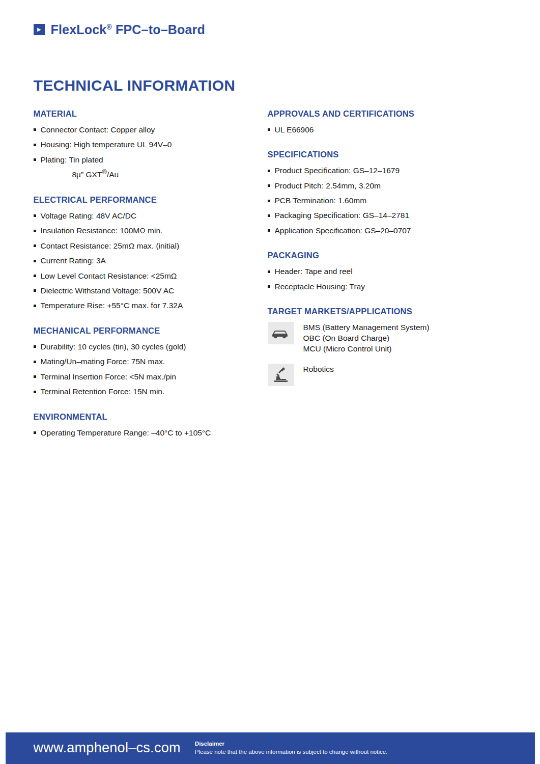FlexLock® FPC–to–Board
TECHNICAL INFORMATION
MATERIAL
Connector Contact: Copper alloy
Housing: High temperature UL 94V–0
Plating: Tin plated 8µ” GXT®/Au
ELECTRICAL PERFORMANCE
Voltage Rating: 48V AC/DC
Insulation Resistance: 100MΩ min.
Contact Resistance: 25mΩ max. (initial)
Current Rating: 3A
Low Level Contact Resistance: <25mΩ
Dielectric Withstand Voltage: 500V AC
Temperature Rise: +55°C max. for 7.32A
MECHANICAL PERFORMANCE
Durability: 10 cycles (tin), 30 cycles (gold)
Mating/Un–mating Force: 75N max.
Terminal Insertion Force: <5N max./pin
Terminal Retention Force: 15N min.
ENVIRONMENTAL
Operating Temperature Range: –40°C to +105°C
APPROVALS AND CERTIFICATIONS
UL E66906
SPECIFICATIONS
Product Specification: GS–12–1679
Product Pitch: 2.54mm, 3.20m
PCB Termination: 1.60mm
Packaging Specification: GS–14–2781
Application Specification: GS–20–0707
PACKAGING
Header: Tape and reel
Receptacle Housing: Tray
TARGET MARKETS/APPLICATIONS
BMS (Battery Management System)
OBC (On Board Charge)
MCU (Micro Control Unit)
Robotics
www.amphenol–cs.com Disclaimer Please note that the above information is subject to change without notice.